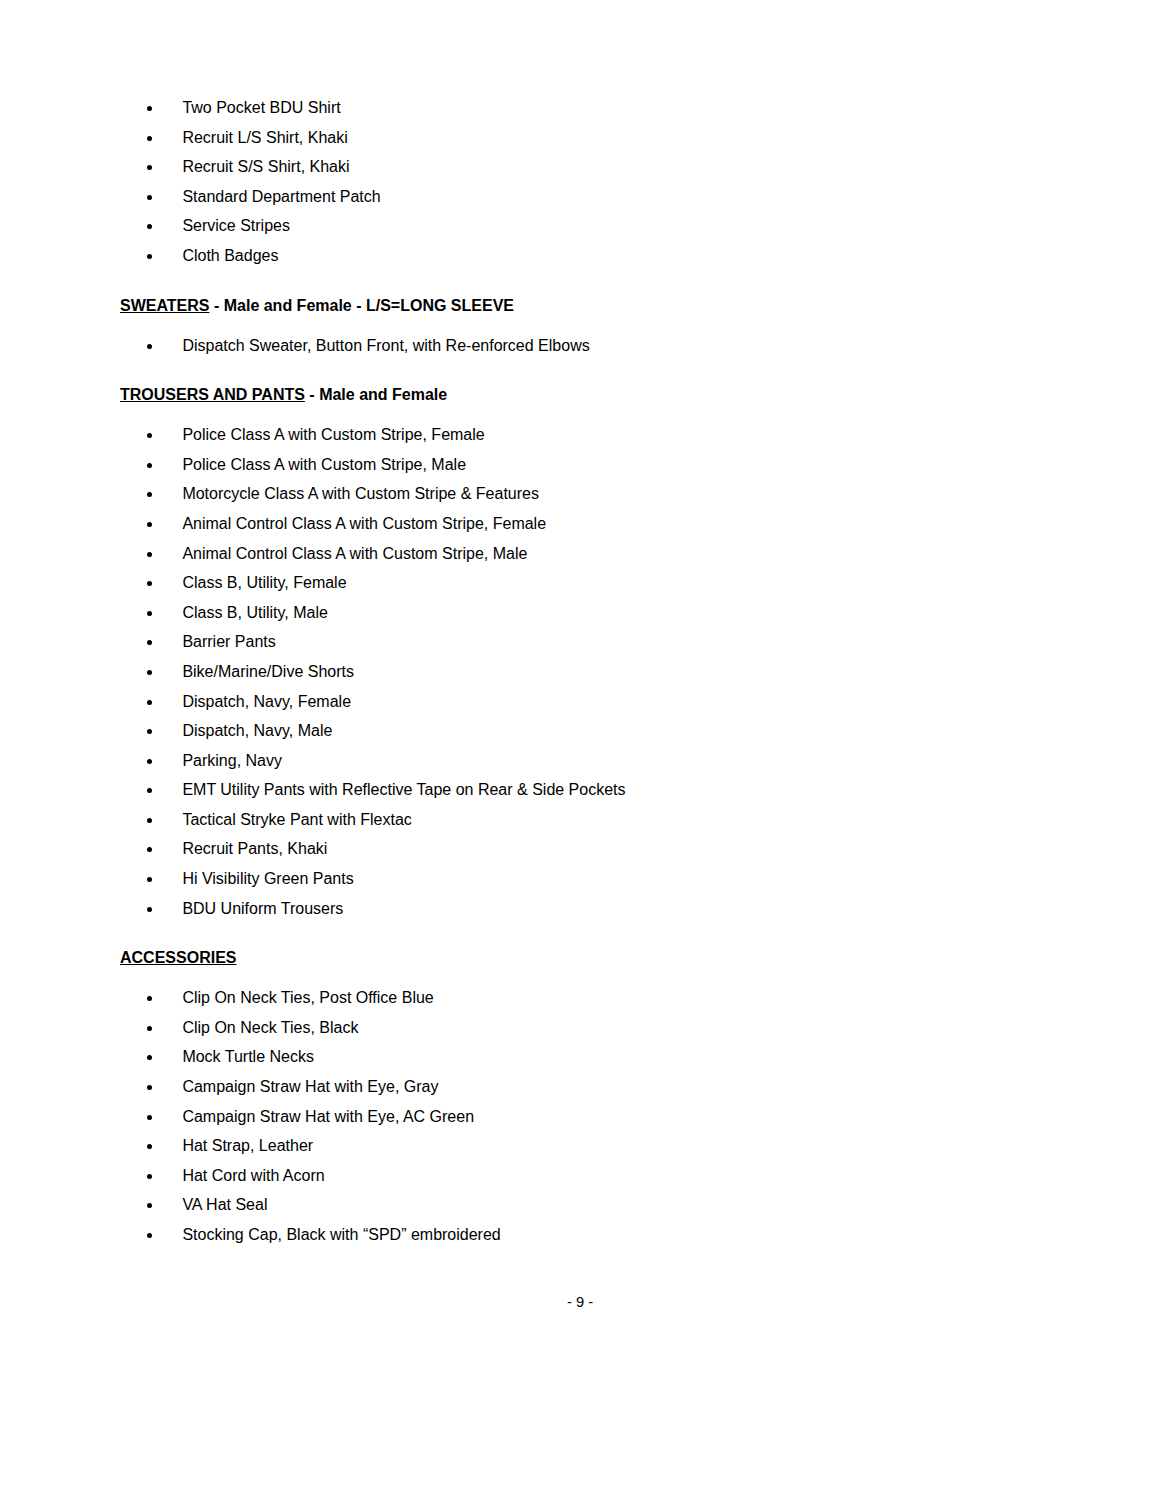Two Pocket BDU Shirt
Recruit L/S Shirt, Khaki
Recruit S/S Shirt, Khaki
Standard Department Patch
Service Stripes
Cloth Badges
SWEATERS - Male and Female - L/S=LONG SLEEVE
Dispatch Sweater, Button Front, with Re-enforced Elbows
TROUSERS AND PANTS - Male and Female
Police Class A with Custom Stripe, Female
Police Class A with Custom Stripe, Male
Motorcycle Class A with Custom Stripe & Features
Animal Control Class A with Custom Stripe, Female
Animal Control Class A with Custom Stripe, Male
Class B, Utility, Female
Class B, Utility, Male
Barrier Pants
Bike/Marine/Dive Shorts
Dispatch, Navy, Female
Dispatch, Navy, Male
Parking, Navy
EMT Utility Pants with Reflective Tape on Rear & Side Pockets
Tactical Stryke Pant with Flextac
Recruit Pants, Khaki
Hi Visibility Green Pants
BDU Uniform Trousers
ACCESSORIES
Clip On Neck Ties, Post Office Blue
Clip On Neck Ties, Black
Mock Turtle Necks
Campaign Straw Hat with Eye, Gray
Campaign Straw Hat with Eye, AC Green
Hat Strap, Leather
Hat Cord with Acorn
VA Hat Seal
Stocking Cap, Black with “SPD” embroidered
- 9 -